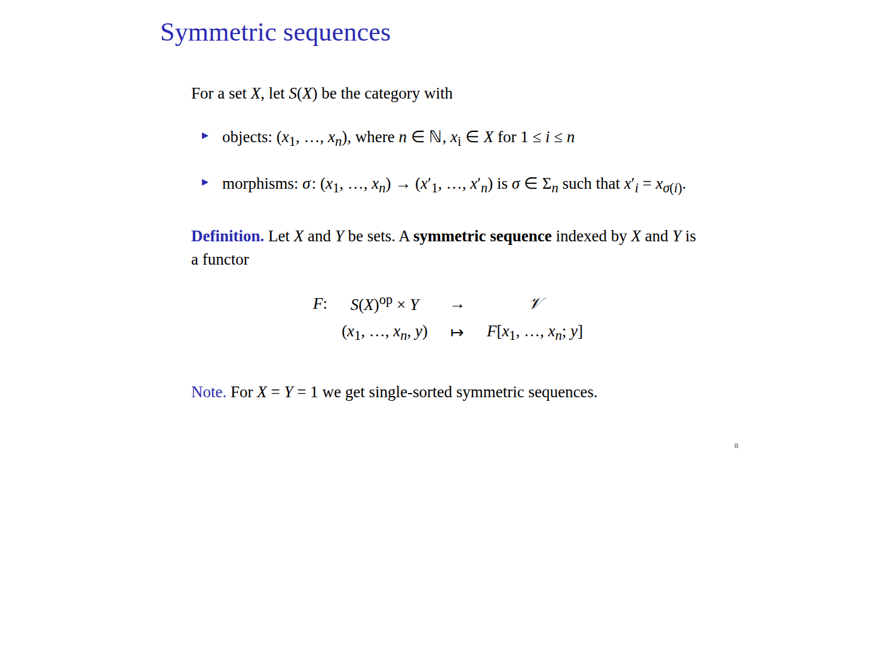Symmetric sequences
For a set X, let S(X) be the category with
objects: (x1, …, xn), where n ∈ ℕ, xi ∈ X for 1 ≤ i ≤ n
morphisms: σ : (x1, …, xn) → (x′1, …, x′n) is σ ∈ Σn such that x′i = xσ(i).
Definition. Let X and Y be sets. A symmetric sequence indexed by X and Y is a functor
| F : | S ( X ) op × Y | → | 𝒱 |
| | ( x 1 , …, x n , y ) | ↦ | F [ x 1 , …, x n ; y ] |
Note. For X = Y = 1 we get single-sorted symmetric sequences.
8